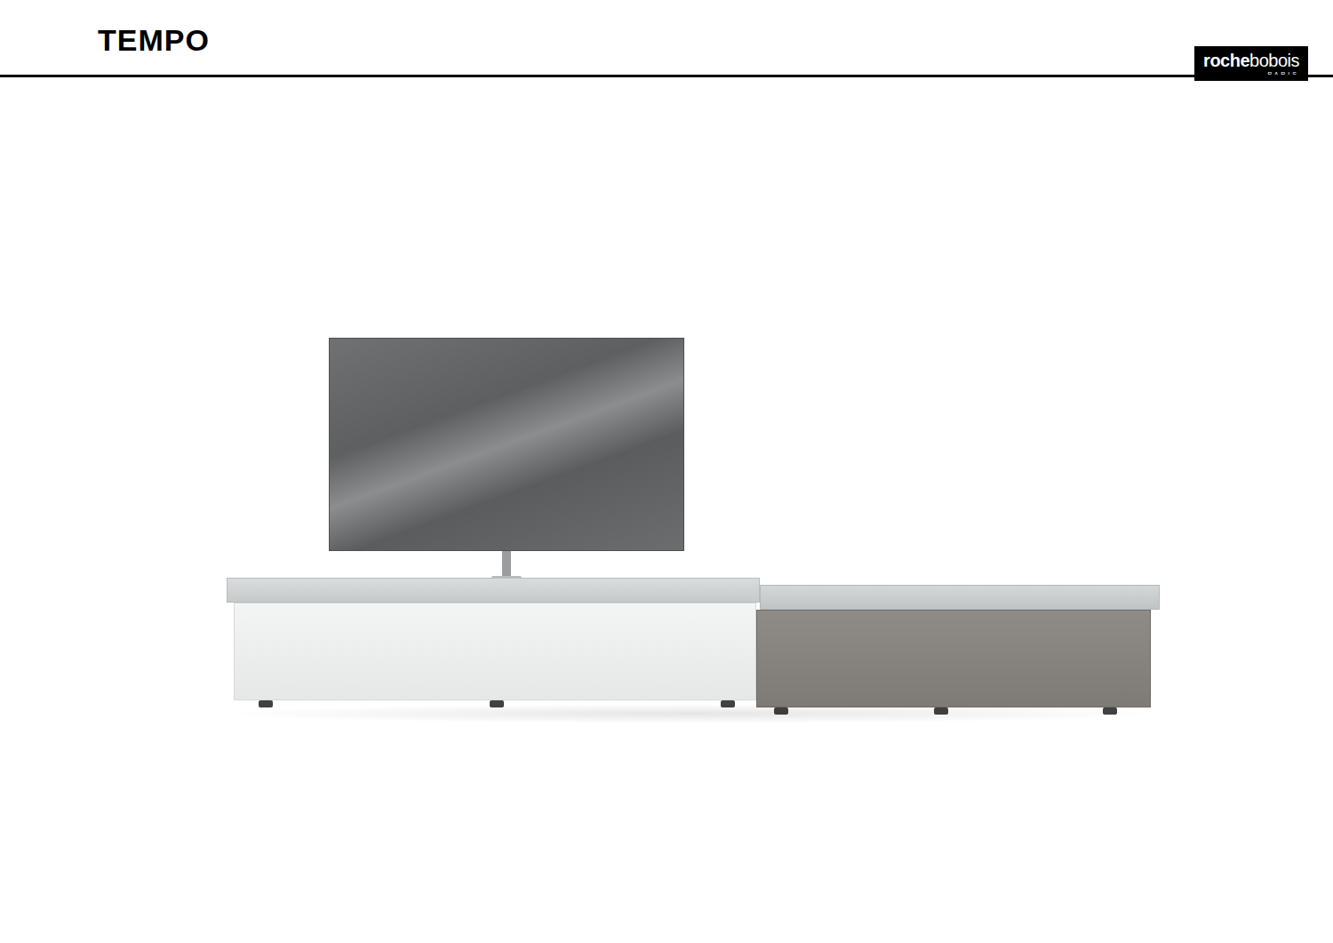TEMPO
rochebobois PARIS